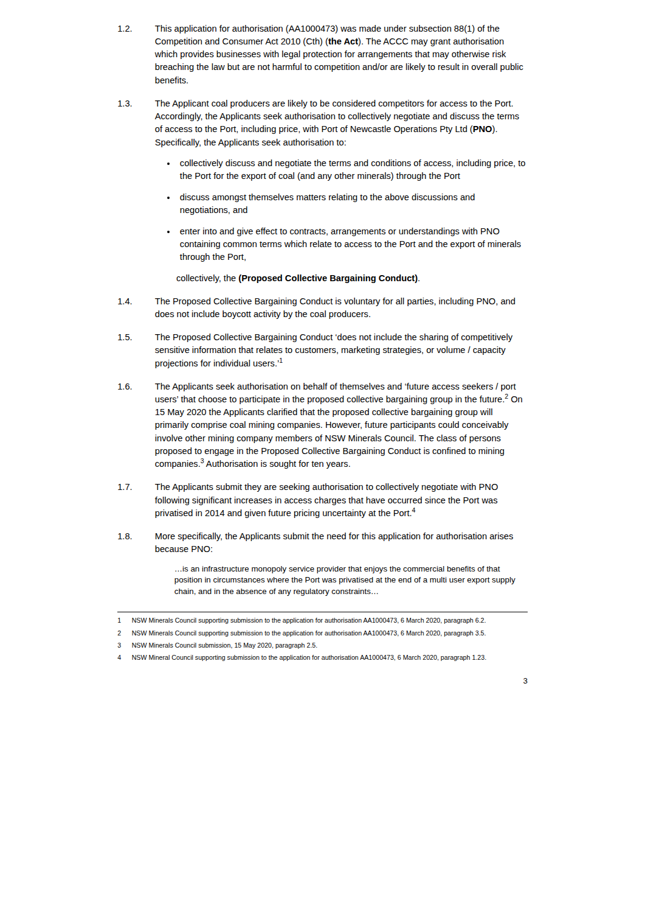1.2. This application for authorisation (AA1000473) was made under subsection 88(1) of the Competition and Consumer Act 2010 (Cth) (the Act). The ACCC may grant authorisation which provides businesses with legal protection for arrangements that may otherwise risk breaching the law but are not harmful to competition and/or are likely to result in overall public benefits.
1.3. The Applicant coal producers are likely to be considered competitors for access to the Port. Accordingly, the Applicants seek authorisation to collectively negotiate and discuss the terms of access to the Port, including price, with Port of Newcastle Operations Pty Ltd (PNO). Specifically, the Applicants seek authorisation to:
collectively discuss and negotiate the terms and conditions of access, including price, to the Port for the export of coal (and any other minerals) through the Port
discuss amongst themselves matters relating to the above discussions and negotiations, and
enter into and give effect to contracts, arrangements or understandings with PNO containing common terms which relate to access to the Port and the export of minerals through the Port,
collectively, the (Proposed Collective Bargaining Conduct).
1.4. The Proposed Collective Bargaining Conduct is voluntary for all parties, including PNO, and does not include boycott activity by the coal producers.
1.5. The Proposed Collective Bargaining Conduct ‘does not include the sharing of competitively sensitive information that relates to customers, marketing strategies, or volume / capacity projections for individual users.’1
1.6. The Applicants seek authorisation on behalf of themselves and ‘future access seekers / port users’ that choose to participate in the proposed collective bargaining group in the future.2 On 15 May 2020 the Applicants clarified that the proposed collective bargaining group will primarily comprise coal mining companies. However, future participants could conceivably involve other mining company members of NSW Minerals Council. The class of persons proposed to engage in the Proposed Collective Bargaining Conduct is confined to mining companies.3 Authorisation is sought for ten years.
1.7. The Applicants submit they are seeking authorisation to collectively negotiate with PNO following significant increases in access charges that have occurred since the Port was privatised in 2014 and given future pricing uncertainty at the Port.4
1.8. More specifically, the Applicants submit the need for this application for authorisation arises because PNO:
…is an infrastructure monopoly service provider that enjoys the commercial benefits of that position in circumstances where the Port was privatised at the end of a multi user export supply chain, and in the absence of any regulatory constraints…
1 NSW Minerals Council supporting submission to the application for authorisation AA1000473, 6 March 2020, paragraph 6.2.
2 NSW Minerals Council supporting submission to the application for authorisation AA1000473, 6 March 2020, paragraph 3.5.
3 NSW Minerals Council submission, 15 May 2020, paragraph 2.5.
4 NSW Mineral Council supporting submission to the application for authorisation AA1000473, 6 March 2020, paragraph 1.23.
3